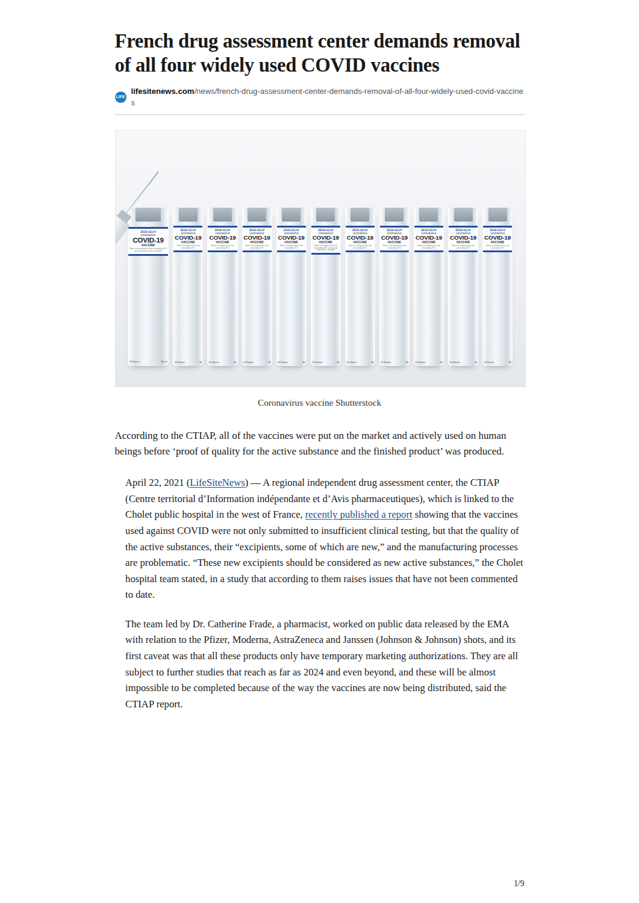French drug assessment center demands removal of all four widely used COVID vaccines
LIFE lifesitenews.com/news/french-drug-assessment-center-demands-removal-of-all-four-widely-used-covid-vaccines
2019-nCoV
coronavirus
COVID-19
VACCINE
Store at temperature not exceeding 8°C protected from direct sunlight
10 Doses 30 ml
2019-nCoV
coronavirus
COVID-19
VACCINE
Store at temperature not exceeding 8°C
10 Doses 30
2019-nCoV
coronavirus
COVID-19
VACCINE
Store at temperature not exceeding 8°C
10 Doses 30
2019-nCoV
coronavirus
COVID-19
VACCINE
Store at temperature not exceeding 8°C
10 Doses 30
2019-nCoV
coronavirus
COVID-19
VACCINE
Store at temperature not exceeding 8°C
10 Doses 30
2019-nCoV
coronavirus
COVID-19
VACCINE
Store at temperature not exceeding 8°C protected from direct sunlight
10 Doses 30
2019-nCoV
coronavirus
COVID-19
VACCINE
Store at temperature not exceeding 8°C
10 Doses 30
2019-nCoV
coronavirus
COVID-19
VACCINE
Store at temperature not exceeding 8°C
10 Doses 30
2019-nCoV
coronavirus
COVID-19
VACCINE
Store at temperature not exceeding 8°C
10 Doses 30
2019-nCoV
coronavirus
COVID-19
VACCINE
Store at temperature not exceeding 8°C
10 Doses 30
2019-nCoV
coronavirus
COVID-19
VACCINE
Store at temperature not exceeding 8°C
10 Doses 30
coronavirus COVID-19
Coronavirus vaccine Shutterstock
According to the CTIAP, all of the vaccines were put on the market and actively used on human beings before ‘proof of quality for the active substance and the finished product’ was produced.
April 22, 2021 (LifeSiteNews) — A regional independent drug assessment center, the CTIAP (Centre territorial d’Information indépendante et d’Avis pharmaceutiques), which is linked to the Cholet public hospital in the west of France, recently published a report showing that the vaccines used against COVID were not only submitted to insufficient clinical testing, but that the quality of the active substances, their “excipients, some of which are new,” and the manufacturing processes are problematic. “These new excipients should be considered as new active substances,” the Cholet hospital team stated, in a study that according to them raises issues that have not been commented to date.
The team led by Dr. Catherine Frade, a pharmacist, worked on public data released by the EMA with relation to the Pfizer, Moderna, AstraZeneca and Janssen (Johnson & Johnson) shots, and its first caveat was that all these products only have temporary marketing authorizations. They are all subject to further studies that reach as far as 2024 and even beyond, and these will be almost impossible to be completed because of the way the vaccines are now being distributed, said the CTIAP report.
1/9